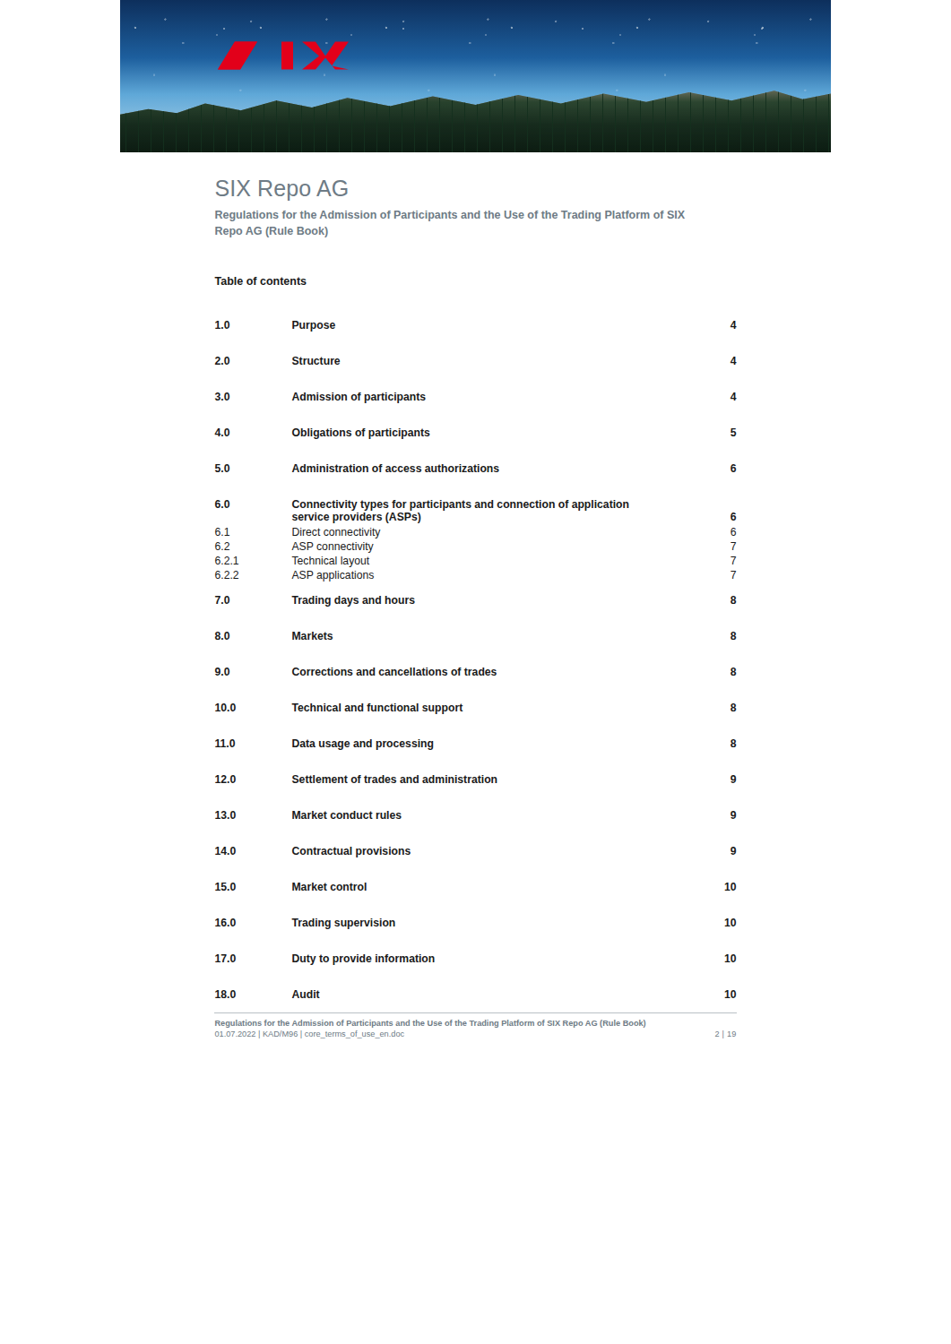SIX Repo AG
Regulations for the Admission of Participants and the Use of the Trading Platform of SIX Repo AG (Rule Book)
Table of contents
| 1.0 | Purpose | 4 |
| 2.0 | Structure | 4 |
| 3.0 | Admission of participants | 4 |
| 4.0 | Obligations of participants | 5 |
| 5.0 | Administration of access authorizations | 6 |
| 6.0 | Connectivity types for participants and connection of application service providers (ASPs) | 6 |
| 6.1 | Direct connectivity | 6 |
| 6.2 | ASP connectivity | 7 |
| 6.2.1 | Technical layout | 7 |
| 6.2.2 | ASP applications | 7 |
| 7.0 | Trading days and hours | 8 |
| 8.0 | Markets | 8 |
| 9.0 | Corrections and cancellations of trades | 8 |
| 10.0 | Technical and functional support | 8 |
| 11.0 | Data usage and processing | 8 |
| 12.0 | Settlement of trades and administration | 9 |
| 13.0 | Market conduct rules | 9 |
| 14.0 | Contractual provisions | 9 |
| 15.0 | Market control | 10 |
| 16.0 | Trading supervision | 10 |
| 17.0 | Duty to provide information | 10 |
| 18.0 | Audit | 10 |
Regulations for the Admission of Participants and the Use of the Trading Platform of SIX Repo AG (Rule Book)
01.07.2022 | KAD/M96 | core_terms_of_use_en.doc 2 | 19